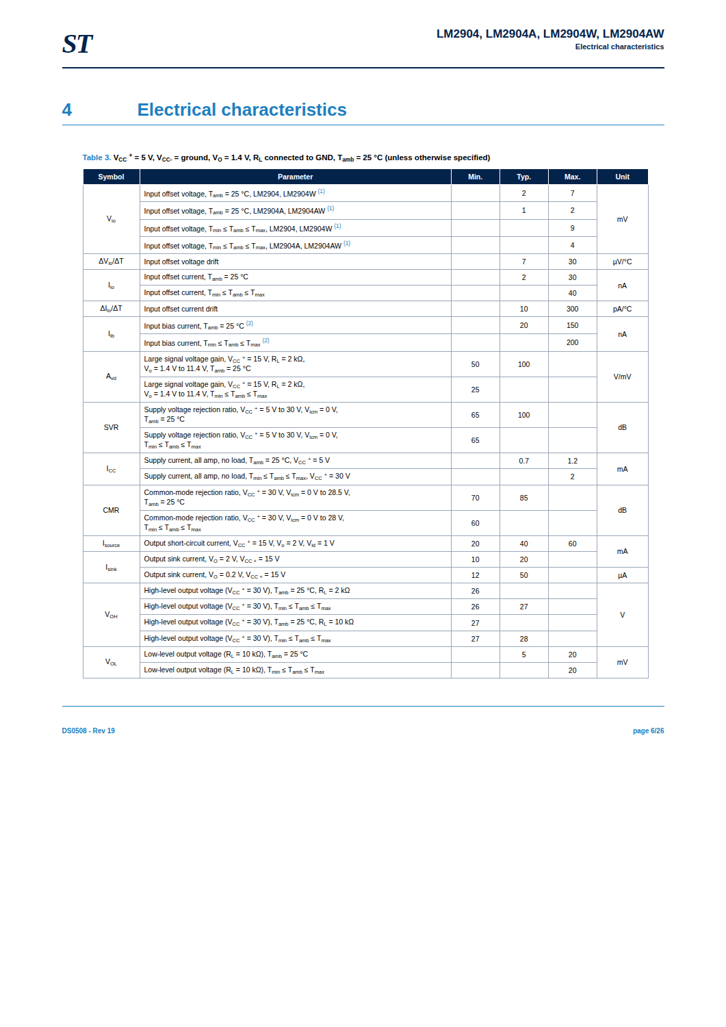ST
LM2904, LM2904A, LM2904W, LM2904AW
Electrical characteristics
4
Electrical characteristics
Table 3. VCC + = 5 V, VCC- = ground, VO = 1.4 V, RL connected to GND, Tamb = 25 °C (unless otherwise specified)
| Symbol | Parameter | Min. | Typ. | Max. | Unit |
| --- | --- | --- | --- | --- | --- |
| V io | Input offset voltage, T amb = 25 °C, LM2904, LM2904W (1) | | 2 | 7 | mV |
| Input offset voltage, T amb = 25 °C, LM2904A, LM2904AW (1) | | 1 | 2 |
| Input offset voltage, T min ≤ T amb ≤ T max , LM2904, LM2904W (1) | | | 9 |
| Input offset voltage, T min ≤ T amb ≤ T max , LM2904A, LM2904AW (1) | | | 4 |
| ΔV io /ΔT | Input offset voltage drift | | 7 | 30 | µV/°C |
| I io | Input offset current, T amb = 25 °C | | 2 | 30 | nA |
| Input offset current, T min ≤ T amb ≤ T max | | | 40 |
| ΔI io /ΔT | Input offset current drift | | 10 | 300 | pA/°C |
| I ib | Input bias current, T amb = 25 °C (2) | | 20 | 150 | nA |
| Input bias current, T min ≤ T amb ≤ T max (2) | | | 200 |
| A vd | Large signal voltage gain, V CC + = 15 V, R L = 2 kΩ, V o = 1.4 V to 11.4 V, T amb = 25 °C | 50 | 100 | | V/mV |
| Large signal voltage gain, V CC + = 15 V, R L = 2 kΩ, V o = 1.4 V to 11.4 V, T min ≤ T amb ≤ T max | 25 | | |
| SVR | Supply voltage rejection ratio, V CC + = 5 V to 30 V, V icm = 0 V, T amb = 25 °C | 65 | 100 | | dB |
| Supply voltage rejection ratio, V CC + = 5 V to 30 V, V icm = 0 V, T min ≤ T amb ≤ T max | 65 | | |
| I CC | Supply current, all amp, no load, T amb = 25 °C, V CC + = 5 V | | 0.7 | 1.2 | mA |
| Supply current, all amp, no load, T min ≤ T amb ≤ T max , V CC + = 30 V | | | 2 |
| CMR | Common-mode rejection ratio, V CC + = 30 V, V icm = 0 V to 28.5 V, T amb = 25 °C | 70 | 85 | | dB |
| Common-mode rejection ratio, V CC + = 30 V, V icm = 0 V to 28 V, T min ≤ T amb ≤ T max | 60 | | |
| I source | Output short-circuit current, V CC + = 15 V, V o = 2 V, V id = 1 V | 20 | 40 | 60 | mA |
| I sink | Output sink current, V O = 2 V, V CC + = 15 V | 10 | 20 | |
| Output sink current, V O = 0.2 V, V CC + = 15 V | 12 | 50 | | µA |
| V OH | High-level output voltage (V CC + = 30 V), T amb = 25 °C, R L = 2 kΩ | 26 | | | V |
| High-level output voltage (V CC + = 30 V), T min ≤ T amb ≤ T max | 26 | 27 | |
| High-level output voltage (V CC + = 30 V), T amb = 25 °C, R L = 10 kΩ | 27 | | |
| High-level output voltage (V CC + = 30 V), T min ≤ T amb ≤ T max | 27 | 28 | |
| V OL | Low-level output voltage (R L = 10 kΩ), T amb = 25 °C | | 5 | 20 | mV |
| Low-level output voltage (R L = 10 kΩ), T min ≤ T amb ≤ T max | | | 20 |
DS0508 - Rev 19
page 6/26